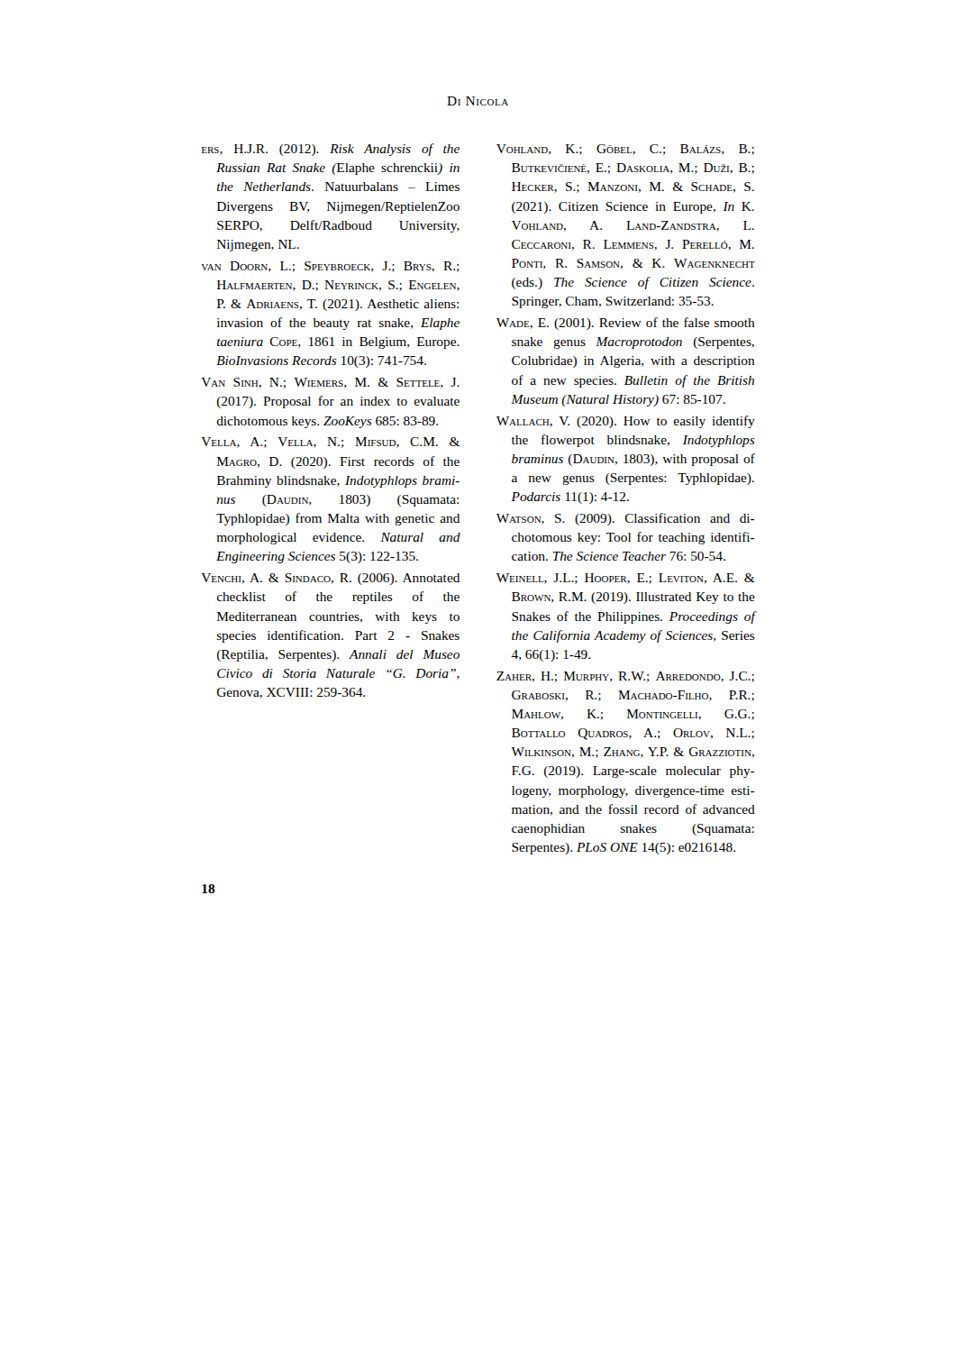Di Nicola
ers, H.J.R. (2012). Risk Analysis of the Russian Rat Snake (Elaphe schrenckii) in the Netherlands. Natuurbalans – Limes Divergens BV, Nijmegen/ReptielenZoo SERPO, Delft/Radboud University, Nijmegen, NL.
van Doorn, L.; Speybroeck, J.; Brys, R.; Halfmaerten, D.; Neyrinck, S.; Engelen, P. & Adriaens, T. (2021). Aesthetic aliens: invasion of the beauty rat snake, Elaphe taeniura Cope, 1861 in Belgium, Europe. BioInvasions Records 10(3): 741-754.
Van Sinh, N.; Wiemers, M. & Settele, J. (2017). Proposal for an index to evaluate dichotomous keys. ZooKeys 685: 83-89.
Vella, A.; Vella, N.; Mifsud, C.M. & Magro, D. (2020). First records of the Brahminy blindsnake, Indotyphlops braminus (Daudin, 1803) (Squamata: Typhlopidae) from Malta with genetic and morphological evidence. Natural and Engineering Sciences 5(3): 122-135.
Venchi, A. & Sindaco, R. (2006). Annotated checklist of the reptiles of the Mediterranean countries, with keys to species identification. Part 2 - Snakes (Reptilia, Serpentes). Annali del Museo Civico di Storia Naturale “G. Doria”, Genova, XCVIII: 259-364.
Vohland, K.; Göbel, C.; Balázs, B.; Butkevičienė, E.; Daskolia, M.; Duži, B.; Hecker, S.; Manzoni, M. & Schade, S. (2021). Citizen Science in Europe, In K. Vohland, A. Land-Zandstra, L. Ceccaroni, R. Lemmens, J. Perelló, M. Ponti, R. Samson, & K. Wagenknecht (eds.) The Science of Citizen Science. Springer, Cham, Switzerland: 35-53.
Wade, E. (2001). Review of the false smooth snake genus Macroprotodon (Serpentes, Colubridae) in Algeria, with a description of a new species. Bulletin of the British Museum (Natural History) 67: 85-107.
Wallach, V. (2020). How to easily identify the flowerpot blindsnake, Indotyphlops braminus (Daudin, 1803), with proposal of a new genus (Serpentes: Typhlopidae). Podarcis 11(1): 4-12.
Watson, S. (2009). Classification and dichotomous key: Tool for teaching identification. The Science Teacher 76: 50-54.
Weinell, J.L.; Hooper, E.; Leviton, A.E. & Brown, R.M. (2019). Illustrated Key to the Snakes of the Philippines. Proceedings of the California Academy of Sciences, Series 4, 66(1): 1-49.
Zaher, H.; Murphy, R.W.; Arredondo, J.C.; Graboski, R.; Machado-Filho, P.R.; Mahlow, K.; Montingelli, G.G.; Bottallo Quadros, A.; Orlov, N.L.; Wilkinson, M.; Zhang, Y.P. & Grazziotin, F.G. (2019). Large-scale molecular phylogeny, morphology, divergence-time estimation, and the fossil record of advanced caenophidian snakes (Squamata: Serpentes). PLoS ONE 14(5): e0216148.
18